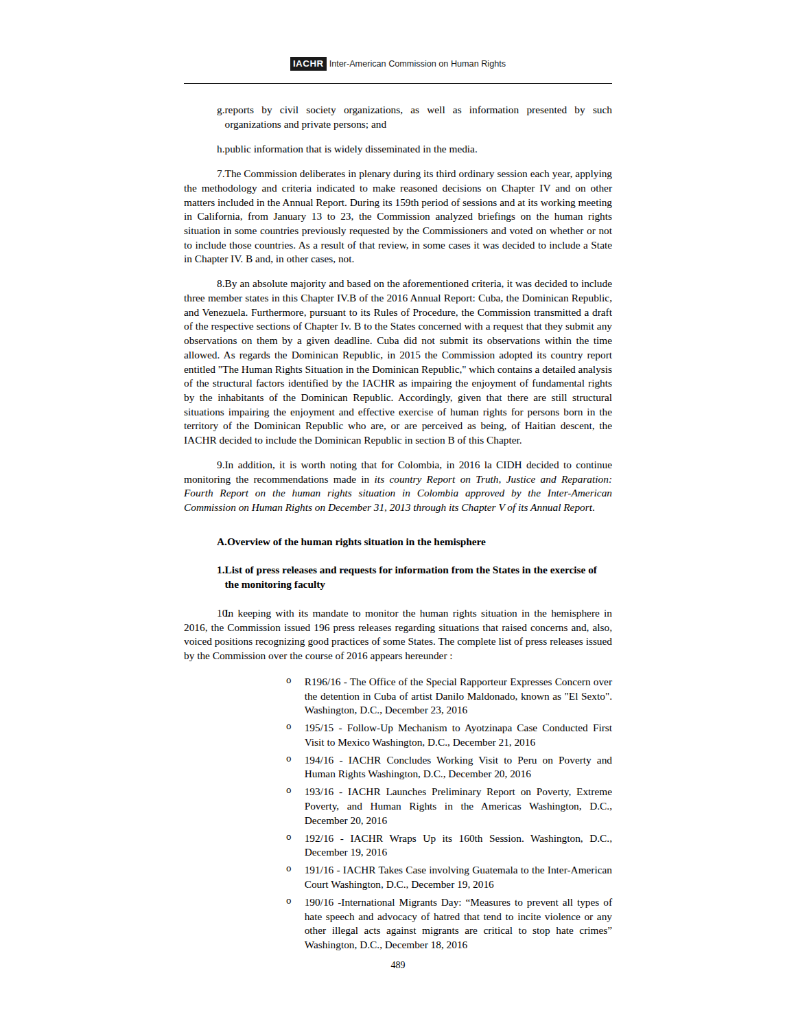IACHR Inter-American Commission on Human Rights
g.
reports by civil society organizations, as well as information presented by such organizations and private persons; and
h.
public information that is widely disseminated in the media.
7. The Commission deliberates in plenary during its third ordinary session each year, applying the methodology and criteria indicated to make reasoned decisions on Chapter IV and on other matters included in the Annual Report. During its 159th period of sessions and at its working meeting in California, from January 13 to 23, the Commission analyzed briefings on the human rights situation in some countries previously requested by the Commissioners and voted on whether or not to include those countries. As a result of that review, in some cases it was decided to include a State in Chapter IV. B and, in other cases, not.
8. By an absolute majority and based on the aforementioned criteria, it was decided to include three member states in this Chapter IV.B of the 2016 Annual Report: Cuba, the Dominican Republic, and Venezuela. Furthermore, pursuant to its Rules of Procedure, the Commission transmitted a draft of the respective sections of Chapter Iv. B to the States concerned with a request that they submit any observations on them by a given deadline. Cuba did not submit its observations within the time allowed. As regards the Dominican Republic, in 2015 the Commission adopted its country report entitled "The Human Rights Situation in the Dominican Republic," which contains a detailed analysis of the structural factors identified by the IACHR as impairing the enjoyment of fundamental rights by the inhabitants of the Dominican Republic. Accordingly, given that there are still structural situations impairing the enjoyment and effective exercise of human rights for persons born in the territory of the Dominican Republic who are, or are perceived as being, of Haitian descent, the IACHR decided to include the Dominican Republic in section B of this Chapter.
9. In addition, it is worth noting that for Colombia, in 2016 la CIDH decided to continue monitoring the recommendations made in its country Report on Truth, Justice and Reparation: Fourth Report on the human rights situation in Colombia approved by the Inter-American Commission on Human Rights on December 31, 2013 through its Chapter V of its Annual Report.
A.
Overview of the human rights situation in the hemisphere
1.
List of press releases and requests for information from the States in the exercise of the monitoring faculty
10. In keeping with its mandate to monitor the human rights situation in the hemisphere in 2016, the Commission issued 196 press releases regarding situations that raised concerns and, also, voiced positions recognizing good practices of some States. The complete list of press releases issued by the Commission over the course of 2016 appears hereunder :
R196/16 - The Office of the Special Rapporteur Expresses Concern over the detention in Cuba of artist Danilo Maldonado, known as "El Sexto". Washington, D.C., December 23, 2016
195/15 - Follow-Up Mechanism to Ayotzinapa Case Conducted First Visit to Mexico Washington, D.C., December 21, 2016
194/16 - IACHR Concludes Working Visit to Peru on Poverty and Human Rights Washington, D.C., December 20, 2016
193/16 - IACHR Launches Preliminary Report on Poverty, Extreme Poverty, and Human Rights in the Americas Washington, D.C., December 20, 2016
192/16 - IACHR Wraps Up its 160th Session. Washington, D.C., December 19, 2016
191/16 - IACHR Takes Case involving Guatemala to the Inter-American Court Washington, D.C., December 19, 2016
190/16 -International Migrants Day: “Measures to prevent all types of hate speech and advocacy of hatred that tend to incite violence or any other illegal acts against migrants are critical to stop hate crimes” Washington, D.C., December 18, 2016
489